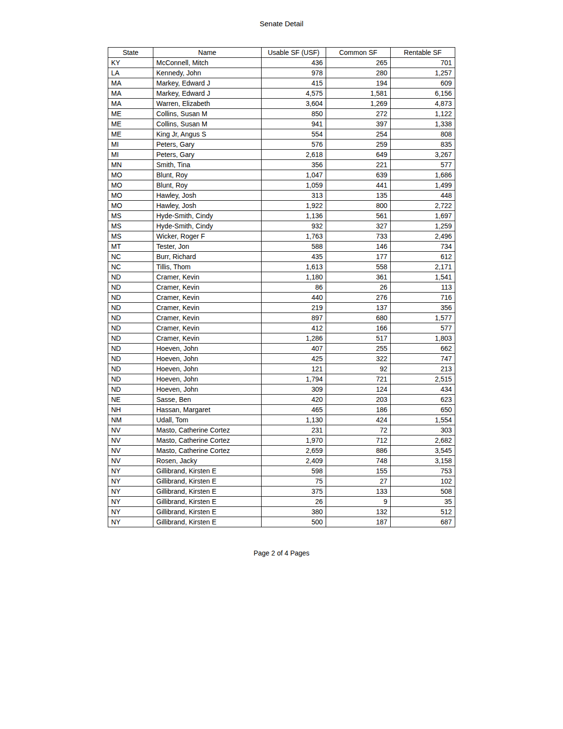Senate Detail
| State | Name | Usable SF (USF) | Common SF | Rentable SF |
| --- | --- | --- | --- | --- |
| KY | McConnell, Mitch | 436 | 265 | 701 |
| LA | Kennedy, John | 978 | 280 | 1,257 |
| MA | Markey, Edward J | 415 | 194 | 609 |
| MA | Markey, Edward J | 4,575 | 1,581 | 6,156 |
| MA | Warren, Elizabeth | 3,604 | 1,269 | 4,873 |
| ME | Collins, Susan M | 850 | 272 | 1,122 |
| ME | Collins, Susan M | 941 | 397 | 1,338 |
| ME | King Jr, Angus S | 554 | 254 | 808 |
| MI | Peters, Gary | 576 | 259 | 835 |
| MI | Peters, Gary | 2,618 | 649 | 3,267 |
| MN | Smith, Tina | 356 | 221 | 577 |
| MO | Blunt, Roy | 1,047 | 639 | 1,686 |
| MO | Blunt, Roy | 1,059 | 441 | 1,499 |
| MO | Hawley, Josh | 313 | 135 | 448 |
| MO | Hawley, Josh | 1,922 | 800 | 2,722 |
| MS | Hyde-Smith, Cindy | 1,136 | 561 | 1,697 |
| MS | Hyde-Smith, Cindy | 932 | 327 | 1,259 |
| MS | Wicker, Roger F | 1,763 | 733 | 2,496 |
| MT | Tester, Jon | 588 | 146 | 734 |
| NC | Burr, Richard | 435 | 177 | 612 |
| NC | Tillis, Thom | 1,613 | 558 | 2,171 |
| ND | Cramer, Kevin | 1,180 | 361 | 1,541 |
| ND | Cramer, Kevin | 86 | 26 | 113 |
| ND | Cramer, Kevin | 440 | 276 | 716 |
| ND | Cramer, Kevin | 219 | 137 | 356 |
| ND | Cramer, Kevin | 897 | 680 | 1,577 |
| ND | Cramer, Kevin | 412 | 166 | 577 |
| ND | Cramer, Kevin | 1,286 | 517 | 1,803 |
| ND | Hoeven, John | 407 | 255 | 662 |
| ND | Hoeven, John | 425 | 322 | 747 |
| ND | Hoeven, John | 121 | 92 | 213 |
| ND | Hoeven, John | 1,794 | 721 | 2,515 |
| ND | Hoeven, John | 309 | 124 | 434 |
| NE | Sasse, Ben | 420 | 203 | 623 |
| NH | Hassan, Margaret | 465 | 186 | 650 |
| NM | Udall, Tom | 1,130 | 424 | 1,554 |
| NV | Masto, Catherine Cortez | 231 | 72 | 303 |
| NV | Masto, Catherine Cortez | 1,970 | 712 | 2,682 |
| NV | Masto, Catherine Cortez | 2,659 | 886 | 3,545 |
| NV | Rosen, Jacky | 2,409 | 748 | 3,158 |
| NY | Gillibrand, Kirsten E | 598 | 155 | 753 |
| NY | Gillibrand, Kirsten E | 75 | 27 | 102 |
| NY | Gillibrand, Kirsten E | 375 | 133 | 508 |
| NY | Gillibrand, Kirsten E | 26 | 9 | 35 |
| NY | Gillibrand, Kirsten E | 380 | 132 | 512 |
| NY | Gillibrand, Kirsten E | 500 | 187 | 687 |
Page 2 of 4 Pages